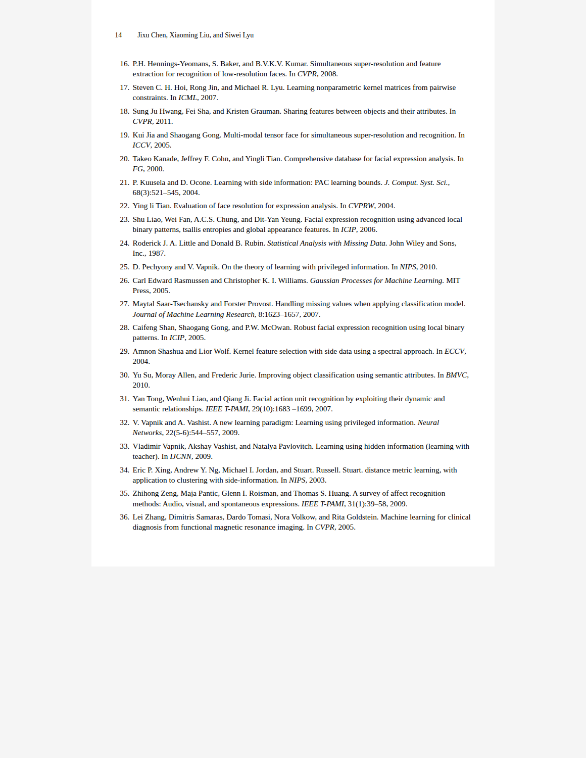14 Jixu Chen, Xiaoming Liu, and Siwei Lyu
16. P.H. Hennings-Yeomans, S. Baker, and B.V.K.V. Kumar. Simultaneous super-resolution and feature extraction for recognition of low-resolution faces. In CVPR, 2008.
17. Steven C. H. Hoi, Rong Jin, and Michael R. Lyu. Learning nonparametric kernel matrices from pairwise constraints. In ICML, 2007.
18. Sung Ju Hwang, Fei Sha, and Kristen Grauman. Sharing features between objects and their attributes. In CVPR, 2011.
19. Kui Jia and Shaogang Gong. Multi-modal tensor face for simultaneous super-resolution and recognition. In ICCV, 2005.
20. Takeo Kanade, Jeffrey F. Cohn, and Yingli Tian. Comprehensive database for facial expression analysis. In FG, 2000.
21. P. Kuusela and D. Ocone. Learning with side information: PAC learning bounds. J. Comput. Syst. Sci., 68(3):521–545, 2004.
22. Ying li Tian. Evaluation of face resolution for expression analysis. In CVPRW, 2004.
23. Shu Liao, Wei Fan, A.C.S. Chung, and Dit-Yan Yeung. Facial expression recognition using advanced local binary patterns, tsallis entropies and global appearance features. In ICIP, 2006.
24. Roderick J. A. Little and Donald B. Rubin. Statistical Analysis with Missing Data. John Wiley and Sons, Inc., 1987.
25. D. Pechyony and V. Vapnik. On the theory of learning with privileged information. In NIPS, 2010.
26. Carl Edward Rasmussen and Christopher K. I. Williams. Gaussian Processes for Machine Learning. MIT Press, 2005.
27. Maytal Saar-Tsechansky and Forster Provost. Handling missing values when applying classification model. Journal of Machine Learning Research, 8:1623–1657, 2007.
28. Caifeng Shan, Shaogang Gong, and P.W. McOwan. Robust facial expression recognition using local binary patterns. In ICIP, 2005.
29. Amnon Shashua and Lior Wolf. Kernel feature selection with side data using a spectral approach. In ECCV, 2004.
30. Yu Su, Moray Allen, and Frederic Jurie. Improving object classification using semantic attributes. In BMVC, 2010.
31. Yan Tong, Wenhui Liao, and Qiang Ji. Facial action unit recognition by exploiting their dynamic and semantic relationships. IEEE T-PAMI, 29(10):1683 –1699, 2007.
32. V. Vapnik and A. Vashist. A new learning paradigm: Learning using privileged information. Neural Networks, 22(5-6):544–557, 2009.
33. Vladimir Vapnik, Akshay Vashist, and Natalya Pavlovitch. Learning using hidden information (learning with teacher). In IJCNN, 2009.
34. Eric P. Xing, Andrew Y. Ng, Michael I. Jordan, and Stuart. Russell. Stuart. distance metric learning, with application to clustering with side-information. In NIPS, 2003.
35. Zhihong Zeng, Maja Pantic, Glenn I. Roisman, and Thomas S. Huang. A survey of affect recognition methods: Audio, visual, and spontaneous expressions. IEEE T-PAMI, 31(1):39–58, 2009.
36. Lei Zhang, Dimitris Samaras, Dardo Tomasi, Nora Volkow, and Rita Goldstein. Machine learning for clinical diagnosis from functional magnetic resonance imaging. In CVPR, 2005.